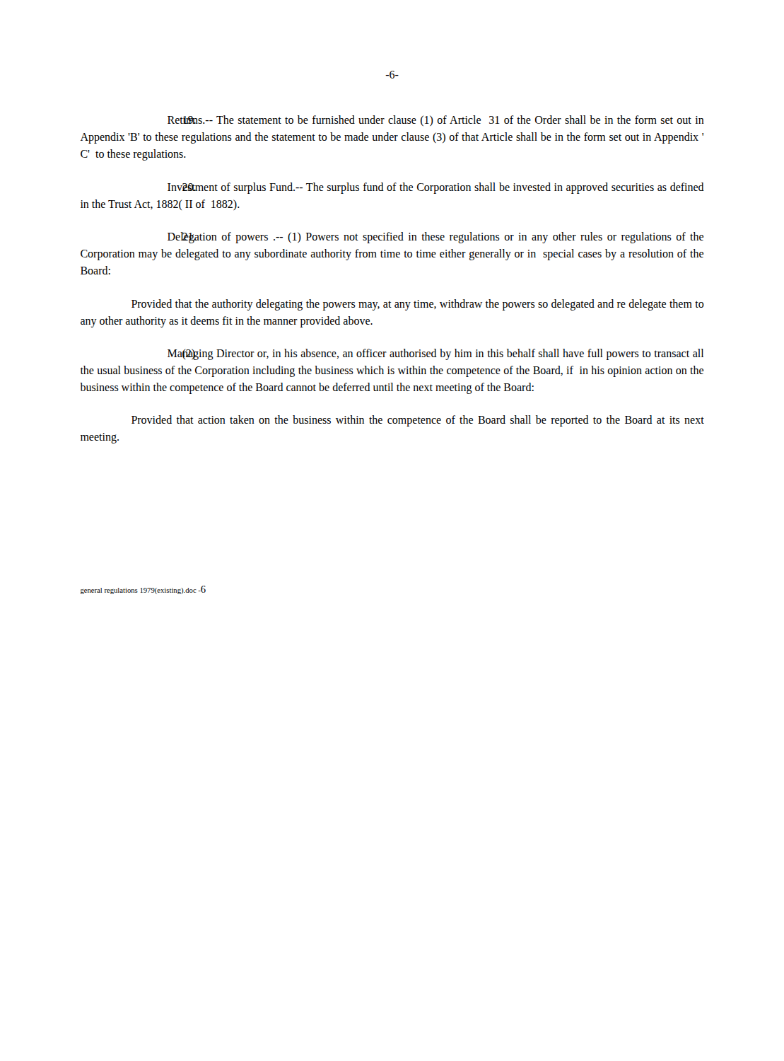-6-
19. Returns.-- The statement to be furnished under clause (1) of Article 31 of the Order shall be in the form set out in Appendix 'B' to these regulations and the statement to be made under clause (3) of that Article shall be in the form set out in Appendix ' C' to these regulations.
20. Investment of surplus Fund.-- The surplus fund of the Corporation shall be invested in approved securities as defined in the Trust Act, 1882( II of 1882).
21. Delegation of powers .-- (1) Powers not specified in these regulations or in any other rules or regulations of the Corporation may be delegated to any subordinate authority from time to time either generally or in special cases by a resolution of the Board:
Provided that the authority delegating the powers may, at any time, withdraw the powers so delegated and re delegate them to any other authority as it deems fit in the manner provided above.
(2) Managing Director or, in his absence, an officer authorised by him in this behalf shall have full powers to transact all the usual business of the Corporation including the business which is within the competence of the Board, if in his opinion action on the business within the competence of the Board cannot be deferred until the next meeting of the Board:
Provided that action taken on the business within the competence of the Board shall be reported to the Board at its next meeting.
general regulations 1979(existing).doc -6